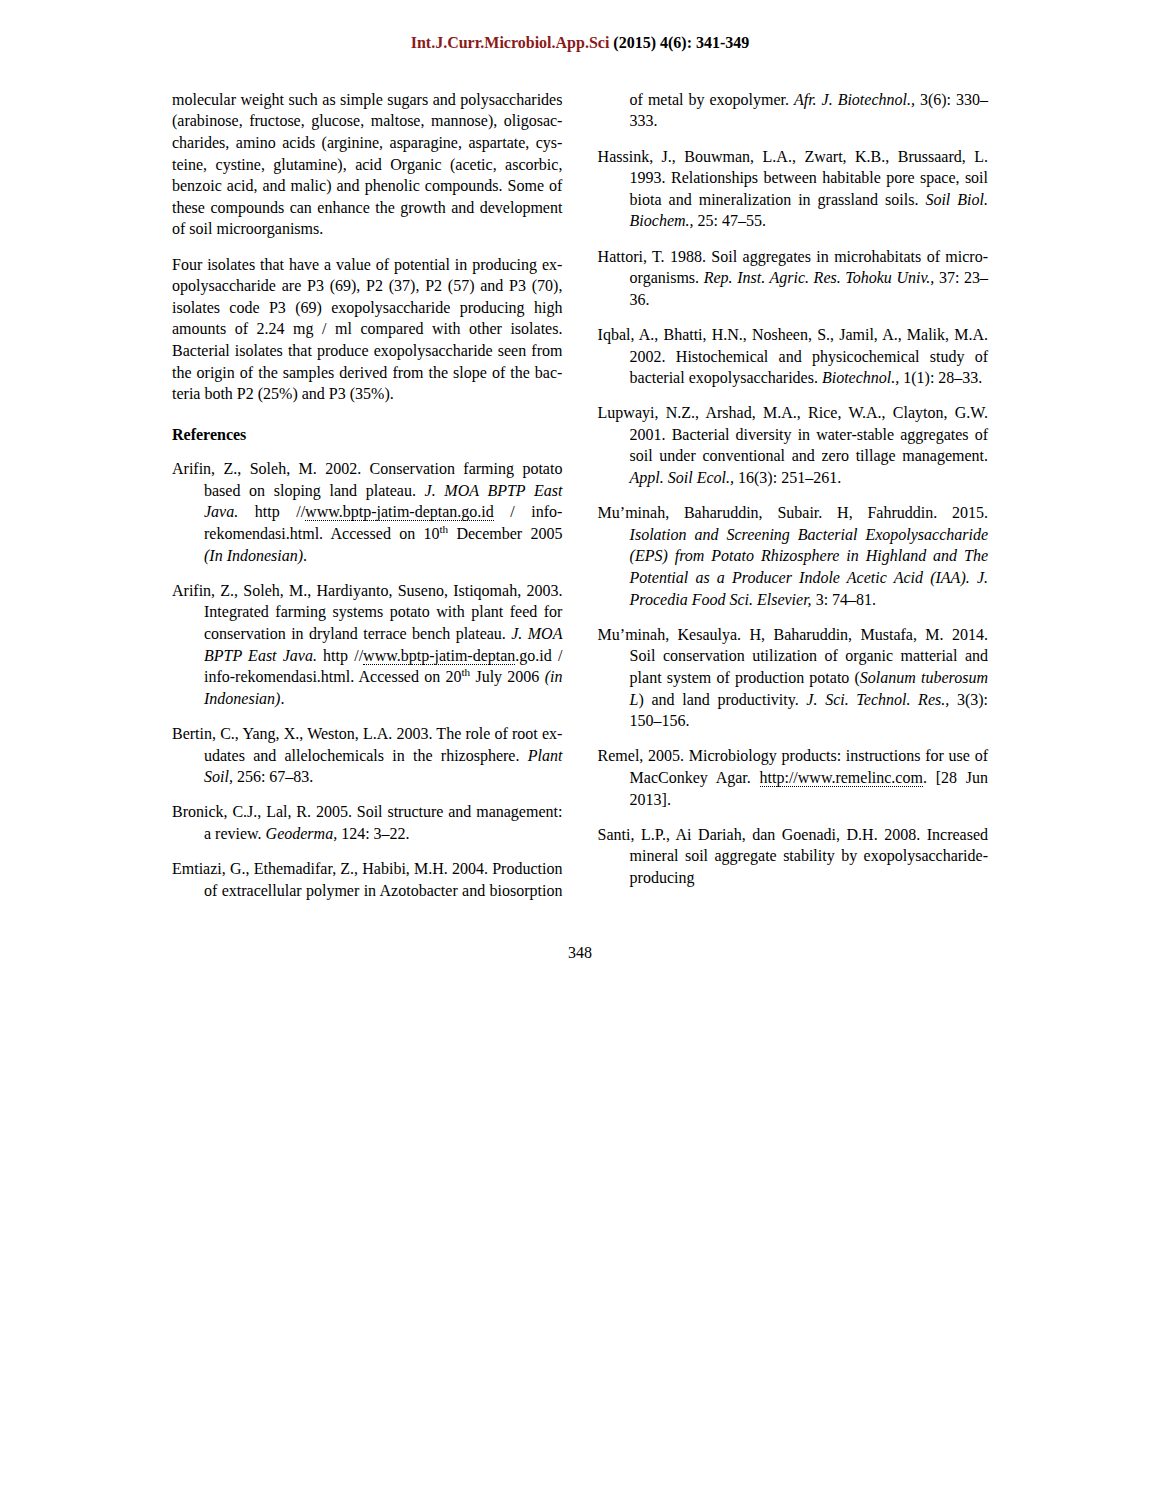Int.J.Curr.Microbiol.App.Sci (2015) 4(6): 341-349
molecular weight such as simple sugars and polysaccharides (arabinose, fructose, glucose, maltose, mannose), oligosaccharides, amino acids (arginine, asparagine, aspartate, cysteine, cystine, glutamine), acid Organic (acetic, ascorbic, benzoic acid, and malic) and phenolic compounds. Some of these compounds can enhance the growth and development of soil microorganisms.
Four isolates that have a value of potential in producing exopolysaccharide are P3 (69), P2 (37), P2 (57) and P3 (70), isolates code P3 (69) exopolysaccharide producing high amounts of 2.24 mg / ml compared with other isolates. Bacterial isolates that produce exopolysaccharide seen from the origin of the samples derived from the slope of the bacteria both P2 (25%) and P3 (35%).
References
Arifin, Z., Soleh, M. 2002. Conservation farming potato based on sloping land plateau. J. MOA BPTP East Java. http //www.bptp-jatim-deptan.go.id / info-rekomendasi.html. Accessed on 10th December 2005 (In Indonesian).
Arifin, Z., Soleh, M., Hardiyanto, Suseno, Istiqomah, 2003. Integrated farming systems potato with plant feed for conservation in dryland terrace bench plateau. J. MOA BPTP East Java. http //www.bptp-jatim-deptan.go.id / info-rekomendasi.html. Accessed on 20th July 2006 (in Indonesian).
Bertin, C., Yang, X., Weston, L.A. 2003. The role of root exudates and allelochemicals in the rhizosphere. Plant Soil, 256: 67–83.
Bronick, C.J., Lal, R. 2005. Soil structure and management: a review. Geoderma, 124: 3–22.
Emtiazi, G., Ethemadifar, Z., Habibi, M.H. 2004. Production of extracellular polymer in Azotobacter and biosorption of metal by exopolymer. Afr. J. Biotechnol., 3(6): 330–333.
Hassink, J., Bouwman, L.A., Zwart, K.B., Brussaard, L. 1993. Relationships between habitable pore space, soil biota and mineralization in grassland soils. Soil Biol. Biochem., 25: 47–55.
Hattori, T. 1988. Soil aggregates in microhabitats of microorganisms. Rep. Inst. Agric. Res. Tohoku Univ., 37: 23–36.
Iqbal, A., Bhatti, H.N., Nosheen, S., Jamil, A., Malik, M.A. 2002. Histochemical and physicochemical study of bacterial exopolysaccharides. Biotechnol., 1(1): 28–33.
Lupwayi, N.Z., Arshad, M.A., Rice, W.A., Clayton, G.W. 2001. Bacterial diversity in water-stable aggregates of soil under conventional and zero tillage management. Appl. Soil Ecol., 16(3): 251–261.
Mu’minah, Baharuddin, Subair. H, Fahruddin. 2015. Isolation and Screening Bacterial Exopolysaccharide (EPS) from Potato Rhizosphere in Highland and The Potential as a Producer Indole Acetic Acid (IAA). J. Procedia Food Sci. Elsevier, 3: 74–81.
Mu’minah, Kesaulya. H, Baharuddin, Mustafa, M. 2014. Soil conservation utilization of organic matterial and plant system of production potato (Solanum tuberosum L) and land productivity. J. Sci. Technol. Res., 3(3): 150–156.
Remel, 2005. Microbiology products: instructions for use of MacConkey Agar. http://www.remelinc.com. [28 Jun 2013].
Santi, L.P., Ai Dariah, dan Goenadi, D.H. 2008. Increased mineral soil aggregate stability by exopolysaccharide-producing
348